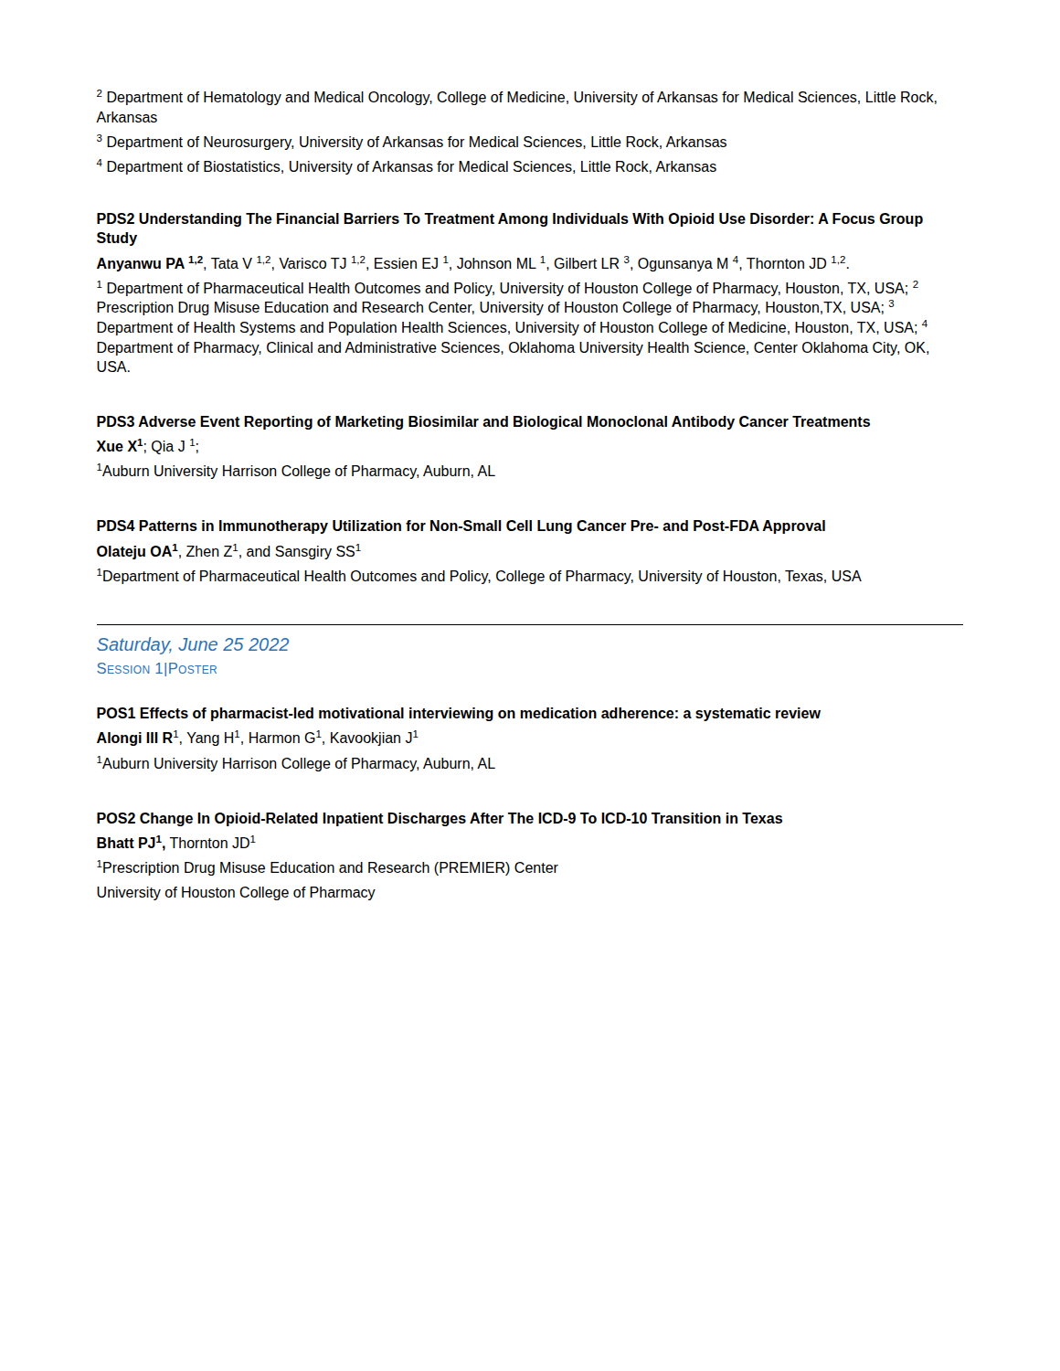2 Department of Hematology and Medical Oncology, College of Medicine, University of Arkansas for Medical Sciences, Little Rock, Arkansas
3 Department of Neurosurgery, University of Arkansas for Medical Sciences, Little Rock, Arkansas
4 Department of Biostatistics, University of Arkansas for Medical Sciences, Little Rock, Arkansas
PDS2 Understanding The Financial Barriers To Treatment Among Individuals With Opioid Use Disorder: A Focus Group Study
Anyanwu PA 1,2, Tata V 1,2, Varisco TJ 1,2, Essien EJ 1, Johnson ML 1, Gilbert LR 3, Ogunsanya M 4, Thornton JD 1,2.
1 Department of Pharmaceutical Health Outcomes and Policy, University of Houston College of Pharmacy, Houston, TX, USA; 2 Prescription Drug Misuse Education and Research Center, University of Houston College of Pharmacy, Houston,TX, USA; 3 Department of Health Systems and Population Health Sciences, University of Houston College of Medicine, Houston, TX, USA; 4 Department of Pharmacy, Clinical and Administrative Sciences, Oklahoma University Health Science, Center Oklahoma City, OK, USA.
PDS3 Adverse Event Reporting of Marketing Biosimilar and Biological Monoclonal Antibody Cancer Treatments
Xue X1; Qia J 1;
1Auburn University Harrison College of Pharmacy, Auburn, AL
PDS4 Patterns in Immunotherapy Utilization for Non-Small Cell Lung Cancer Pre- and Post-FDA Approval
Olateju OA1, Zhen Z1, and Sansgiry SS1
1Department of Pharmaceutical Health Outcomes and Policy, College of Pharmacy, University of Houston, Texas, USA
Saturday, June 25 2022
Session 1|Poster
POS1 Effects of pharmacist-led motivational interviewing on medication adherence: a systematic review
Alongi III R1, Yang H1, Harmon G1, Kavookjian J1
1Auburn University Harrison College of Pharmacy, Auburn, AL
POS2 Change In Opioid-Related Inpatient Discharges After The ICD-9 To ICD-10 Transition in Texas
Bhatt PJ1, Thornton JD1
1Prescription Drug Misuse Education and Research (PREMIER) Center
University of Houston College of Pharmacy